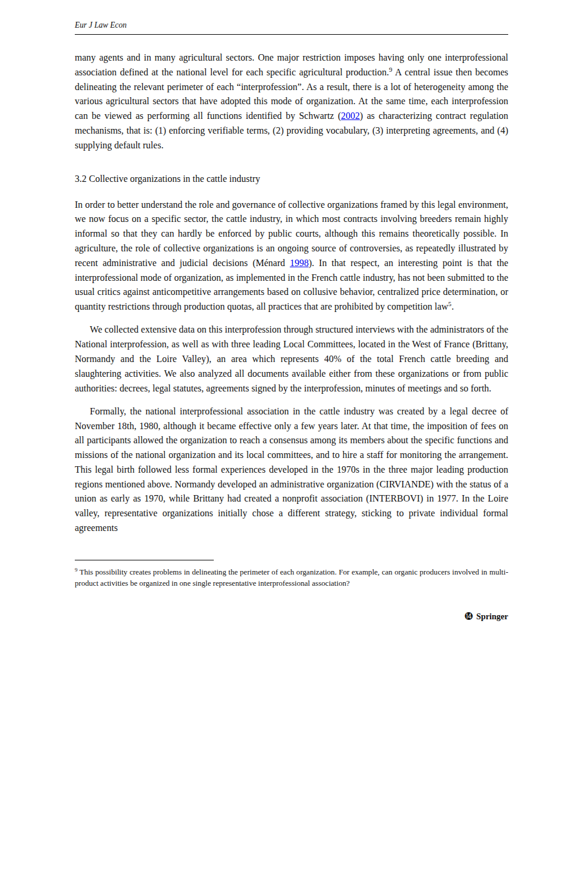Eur J Law Econ
many agents and in many agricultural sectors. One major restriction imposes having only one interprofessional association defined at the national level for each specific agricultural production.9 A central issue then becomes delineating the relevant perimeter of each “interprofession”. As a result, there is a lot of heterogeneity among the various agricultural sectors that have adopted this mode of organization. At the same time, each interprofession can be viewed as performing all functions identified by Schwartz (2002) as characterizing contract regulation mechanisms, that is: (1) enforcing verifiable terms, (2) providing vocabulary, (3) interpreting agreements, and (4) supplying default rules.
3.2 Collective organizations in the cattle industry
In order to better understand the role and governance of collective organizations framed by this legal environment, we now focus on a specific sector, the cattle industry, in which most contracts involving breeders remain highly informal so that they can hardly be enforced by public courts, although this remains theoretically possible. In agriculture, the role of collective organizations is an ongoing source of controversies, as repeatedly illustrated by recent administrative and judicial decisions (Ménard 1998). In that respect, an interesting point is that the interprofessional mode of organization, as implemented in the French cattle industry, has not been submitted to the usual critics against anticompetitive arrangements based on collusive behavior, centralized price determination, or quantity restrictions through production quotas, all practices that are prohibited by competition law5.
We collected extensive data on this interprofession through structured interviews with the administrators of the National interprofession, as well as with three leading Local Committees, located in the West of France (Brittany, Normandy and the Loire Valley), an area which represents 40% of the total French cattle breeding and slaughtering activities. We also analyzed all documents available either from these organizations or from public authorities: decrees, legal statutes, agreements signed by the interprofession, minutes of meetings and so forth.
Formally, the national interprofessional association in the cattle industry was created by a legal decree of November 18th, 1980, although it became effective only a few years later. At that time, the imposition of fees on all participants allowed the organization to reach a consensus among its members about the specific functions and missions of the national organization and its local committees, and to hire a staff for monitoring the arrangement. This legal birth followed less formal experiences developed in the 1970s in the three major leading production regions mentioned above. Normandy developed an administrative organization (CIRVIANDE) with the status of a union as early as 1970, while Brittany had created a nonprofit association (INTERBOVI) in 1977. In the Loire valley, representative organizations initially chose a different strategy, sticking to private individual formal agreements
9 This possibility creates problems in delineating the perimeter of each organization. For example, can organic producers involved in multi-product activities be organized in one single representative interprofessional association?
⓮ Springer